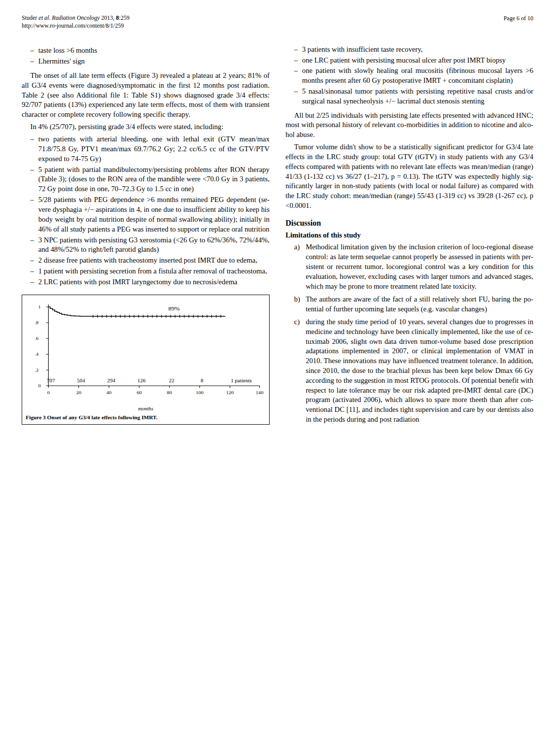Studer et al. Radiation Oncology 2013, 8:259
http://www.ro-journal.com/content/8/1/259
Page 6 of 10
taste loss >6 months
Lhermittes' sign
The onset of all late term effects (Figure 3) revealed a plateau at 2 years; 81% of all G3/4 events were diagnosed/symptomatic in the first 12 months post radiation. Table 2 (see also Additional file 1: Table S1) shows diagnosed grade 3/4 effects: 92/707 patients (13%) experienced any late term effects, most of them with transient character or complete recovery following specific therapy.
In 4% (25/707), persisting grade 3/4 effects were stated, including:
two patients with arterial bleeding, one with lethal exit (GTV mean/max 71.8/75.8 Gy, PTV1 mean/max 69.7/76.2 Gy; 2.2 cc/6.5 cc of the GTV/PTV exposed to 74-75 Gy)
5 patient with partial mandibulectomy/persisting problems after RON therapy (Table 3); (doses to the RON area of the mandible were <70.0 Gy in 3 patients, 72 Gy point dose in one, 70–72.3 Gy to 1.5 cc in one)
5/28 patients with PEG dependence >6 months remained PEG dependent (severe dysphagia +/− aspirations in 4, in one due to insufficient ability to keep his body weight by oral nutrition despite of normal swallowing ability); initially in 46% of all study patients a PEG was inserted to support or replace oral nutrition
3 NPC patients with persisting G3 xerostomia (<26 Gy to 62%/36%, 72%/44%, and 48%/52% to right/left parotid glands)
2 disease free patients with tracheostomy inserted post IMRT due to edema,
1 patient with persisting secretion from a fistula after removal of tracheostoma,
2 LRC patients with post IMRT laryngectomy due to necrosis/edema
1 .8 .6 .4 .2 0 0 20 40 60 80 100 120 140 89% 707 504 294 126 22 8 1 patients
months
Figure 3 Onset of any G3/4 late effects following IMRT.
3 patients with insufficient taste recovery,
one LRC patient with persisting mucosal ulcer after post IMRT biopsy
one patient with slowly healing oral mucositis (fibrinous mucosal layers >6 months present after 60 Gy postoperative IMRT + concomitant cisplatin)
5 nasal/sinonasal tumor patients with persisting repetitive nasal crusts and/or surgical nasal synecheolysis +/− lacrimal duct stenosis stenting
All but 2/25 individuals with persisting late effects presented with advanced HNC; most with personal history of relevant co-morbidities in addition to nicotine and alcohol abuse.
Tumor volume didn't show to be a statistically significant predictor for G3/4 late effects in the LRC study group: total GTV (tGTV) in study patients with any G3/4 effects compared with patients with no relevant late effects was mean/median (range) 41/33 (1-132 cc) vs 36/27 (1–217), p = 0.13). The tGTV was expectedly highly significantly larger in non-study patients (with local or nodal failure) as compared with the LRC study cohort: mean/median (range) 55/43 (1-319 cc) vs 39/28 (1-267 cc), p <0.0001.
Discussion
Limitations of this study
Methodical limitation given by the inclusion criterion of loco-regional disease control: as late term sequelae cannot properly be assessed in patients with persistent or recurrent tumor, locoregional control was a key condition for this evaluation, however, excluding cases with larger tumors and advanced stages, which may be prone to more treatment related late toxicity.
The authors are aware of the fact of a still relatively short FU, baring the potential of further upcoming late sequels (e.g. vascular changes)
during the study time period of 10 years, several changes due to progresses in medicine and technology have been clinically implemented, like the use of cetuximab 2006, slight own data driven tumor-volume based dose prescription adaptations implemented in 2007, or clinical implementation of VMAT in 2010. These innovations may have influenced treatment tolerance. In addition, since 2010, the dose to the brachial plexus has been kept below Dmax 66 Gy according to the suggestion in most RTOG protocols. Of potential benefit with respect to late tolerance may be our risk adapted pre-IMRT dental care (DC) program (activated 2006), which allows to spare more theeth than after conventional DC [11], and includes tight supervision and care by our dentists also in the periods during and post radiation